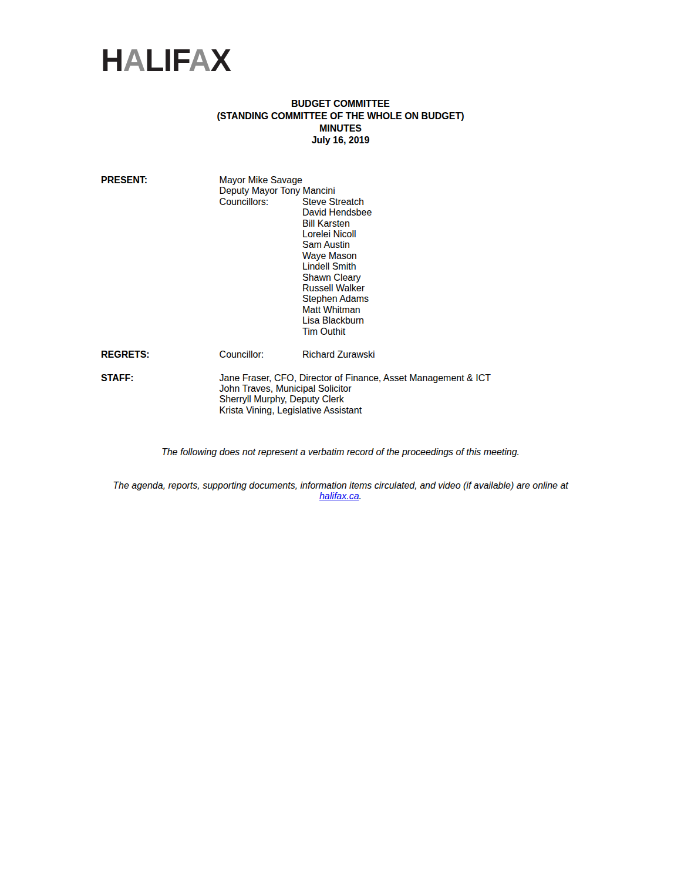HALIF AX
BUDGET COMMITTEE
(STANDING COMMITTEE OF THE WHOLE ON BUDGET)
MINUTES
July 16, 2019
| PRESENT: | Mayor Mike Savage | |
| | Deputy Mayor Tony Mancini |
| | Councillors: | Steve Streatch |
| | | David Hendsbee |
| | | Bill Karsten |
| | | Lorelei Nicoll |
| | | Sam Austin |
| | | Waye Mason |
| | | Lindell Smith |
| | | Shawn Cleary |
| | | Russell Walker |
| | | Stephen Adams |
| | | Matt Whitman |
| | | Lisa Blackburn |
| | | Tim Outhit |
| REGRETS: | Councillor: | Richard Zurawski |
| STAFF: | Jane Fraser, CFO, Director of Finance, Asset Management & ICT |
| | John Traves, Municipal Solicitor |
| | Sherryll Murphy, Deputy Clerk |
| | Krista Vining, Legislative Assistant |
The following does not represent a verbatim record of the proceedings of this meeting.
The agenda, reports, supporting documents, information items circulated, and video (if available) are online at halifax.ca.